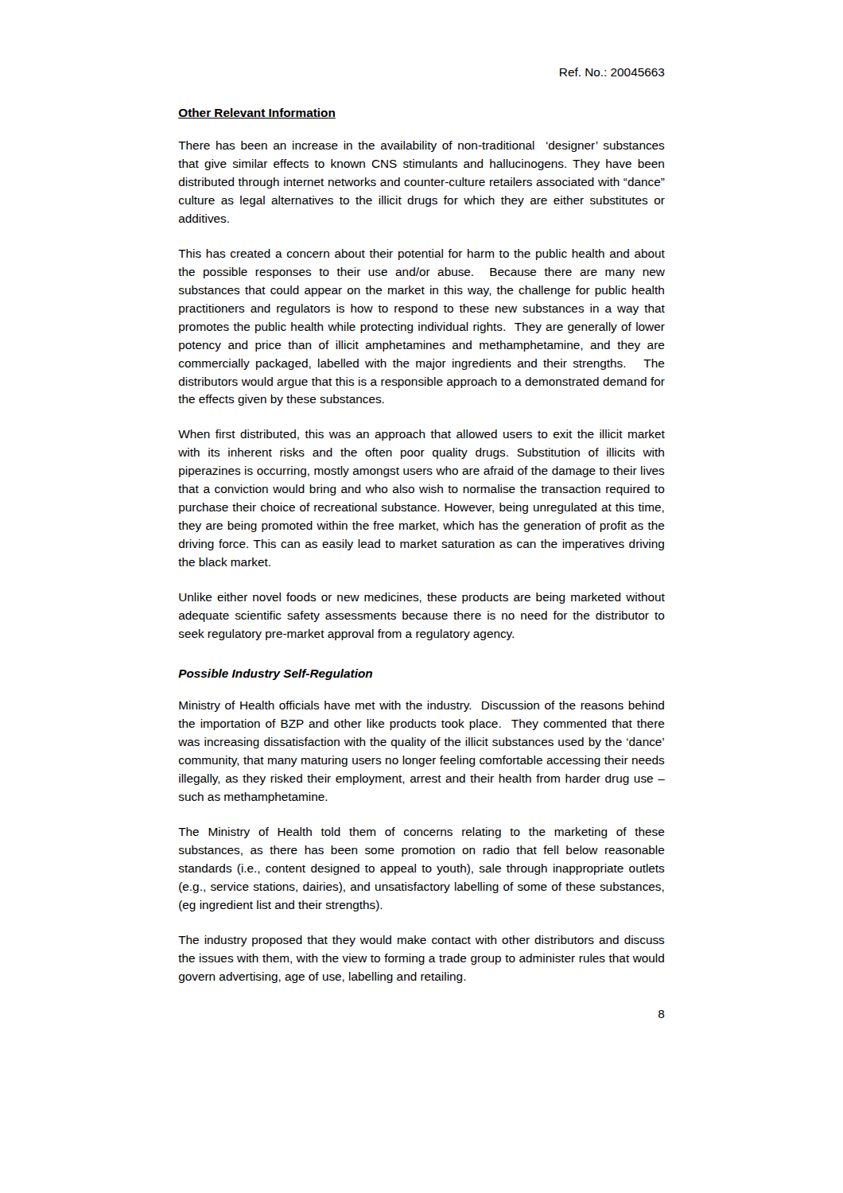Ref. No.: 20045663
Other Relevant Information
There has been an increase in the availability of non-traditional ‘designer’ substances that give similar effects to known CNS stimulants and hallucinogens. They have been distributed through internet networks and counter-culture retailers associated with “dance” culture as legal alternatives to the illicit drugs for which they are either substitutes or additives.
This has created a concern about their potential for harm to the public health and about the possible responses to their use and/or abuse. Because there are many new substances that could appear on the market in this way, the challenge for public health practitioners and regulators is how to respond to these new substances in a way that promotes the public health while protecting individual rights. They are generally of lower potency and price than of illicit amphetamines and methamphetamine, and they are commercially packaged, labelled with the major ingredients and their strengths. The distributors would argue that this is a responsible approach to a demonstrated demand for the effects given by these substances.
When first distributed, this was an approach that allowed users to exit the illicit market with its inherent risks and the often poor quality drugs. Substitution of illicits with piperazines is occurring, mostly amongst users who are afraid of the damage to their lives that a conviction would bring and who also wish to normalise the transaction required to purchase their choice of recreational substance. However, being unregulated at this time, they are being promoted within the free market, which has the generation of profit as the driving force. This can as easily lead to market saturation as can the imperatives driving the black market.
Unlike either novel foods or new medicines, these products are being marketed without adequate scientific safety assessments because there is no need for the distributor to seek regulatory pre-market approval from a regulatory agency.
Possible Industry Self-Regulation
Ministry of Health officials have met with the industry. Discussion of the reasons behind the importation of BZP and other like products took place. They commented that there was increasing dissatisfaction with the quality of the illicit substances used by the ‘dance’ community, that many maturing users no longer feeling comfortable accessing their needs illegally, as they risked their employment, arrest and their health from harder drug use – such as methamphetamine.
The Ministry of Health told them of concerns relating to the marketing of these substances, as there has been some promotion on radio that fell below reasonable standards (i.e., content designed to appeal to youth), sale through inappropriate outlets (e.g., service stations, dairies), and unsatisfactory labelling of some of these substances, (eg ingredient list and their strengths).
The industry proposed that they would make contact with other distributors and discuss the issues with them, with the view to forming a trade group to administer rules that would govern advertising, age of use, labelling and retailing.
8